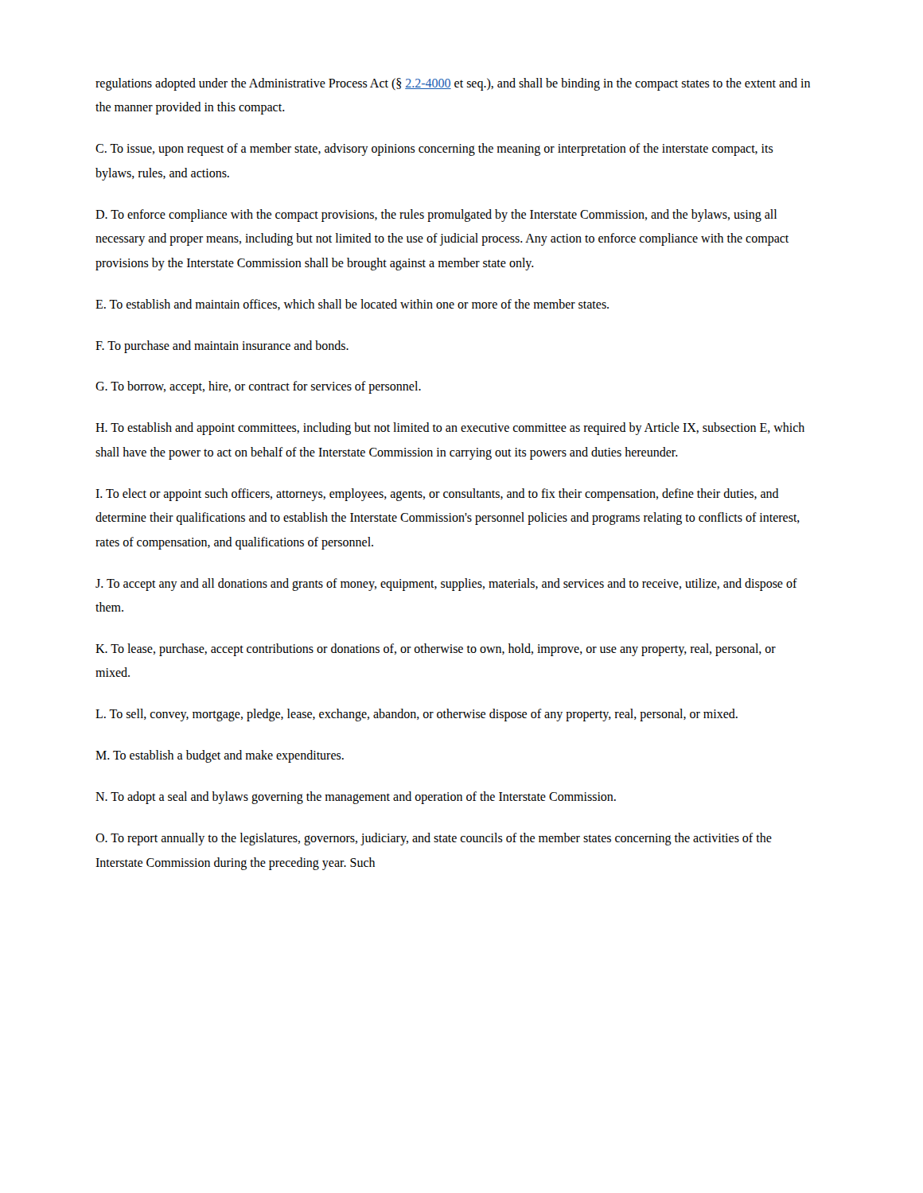regulations adopted under the Administrative Process Act (§ 2.2-4000 et seq.), and shall be binding in the compact states to the extent and in the manner provided in this compact.
C. To issue, upon request of a member state, advisory opinions concerning the meaning or interpretation of the interstate compact, its bylaws, rules, and actions.
D. To enforce compliance with the compact provisions, the rules promulgated by the Interstate Commission, and the bylaws, using all necessary and proper means, including but not limited to the use of judicial process. Any action to enforce compliance with the compact provisions by the Interstate Commission shall be brought against a member state only.
E. To establish and maintain offices, which shall be located within one or more of the member states.
F. To purchase and maintain insurance and bonds.
G. To borrow, accept, hire, or contract for services of personnel.
H. To establish and appoint committees, including but not limited to an executive committee as required by Article IX, subsection E, which shall have the power to act on behalf of the Interstate Commission in carrying out its powers and duties hereunder.
I. To elect or appoint such officers, attorneys, employees, agents, or consultants, and to fix their compensation, define their duties, and determine their qualifications and to establish the Interstate Commission's personnel policies and programs relating to conflicts of interest, rates of compensation, and qualifications of personnel.
J. To accept any and all donations and grants of money, equipment, supplies, materials, and services and to receive, utilize, and dispose of them.
K. To lease, purchase, accept contributions or donations of, or otherwise to own, hold, improve, or use any property, real, personal, or mixed.
L. To sell, convey, mortgage, pledge, lease, exchange, abandon, or otherwise dispose of any property, real, personal, or mixed.
M. To establish a budget and make expenditures.
N. To adopt a seal and bylaws governing the management and operation of the Interstate Commission.
O. To report annually to the legislatures, governors, judiciary, and state councils of the member states concerning the activities of the Interstate Commission during the preceding year. Such